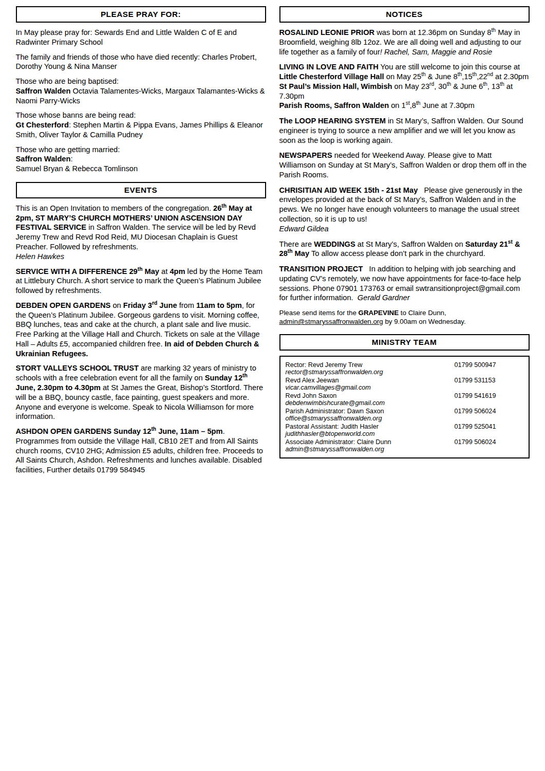PLEASE PRAY FOR:
In May please pray for: Sewards End and Little Walden C of E and Radwinter Primary School
The family and friends of those who have died recently: Charles Probert, Dorothy Young & Nina Manser
Those who are being baptised:
Saffron Walden Octavia Talamentes-Wicks, Margaux Talamantes-Wicks & Naomi Parry-Wicks
Those whose banns are being read:
Gt Chesterford: Stephen Martin & Pippa Evans, James Phillips & Eleanor Smith, Oliver Taylor & Camilla Pudney
Those who are getting married:
Saffron Walden:
Samuel Bryan & Rebecca Tomlinson
EVENTS
This is an Open Invitation to members of the congregation. 26th May at 2pm, ST MARY’S CHURCH MOTHERS’ UNION ASCENSION DAY FESTIVAL SERVICE in Saffron Walden. The service will be led by Revd Jeremy Trew and Revd Rod Reid, MU Diocesan Chaplain is Guest Preacher. Followed by refreshments.
Helen Hawkes
SERVICE WITH A DIFFERENCE 29th May at 4pm led by the Home Team at Littlebury Church. A short service to mark the Queen’s Platinum Jubilee followed by refreshments.
DEBDEN OPEN GARDENS on Friday 3rd June from 11am to 5pm, for the Queen’s Platinum Jubilee. Gorgeous gardens to visit. Morning coffee, BBQ lunches, teas and cake at the church, a plant sale and live music. Free Parking at the Village Hall and Church. Tickets on sale at the Village Hall – Adults £5, accompanied children free. In aid of Debden Church & Ukrainian Refugees.
STORT VALLEYS SCHOOL TRUST are marking 32 years of ministry to schools with a free celebration event for all the family on Sunday 12th June, 2.30pm to 4.30pm at St James the Great, Bishop’s Stortford. There will be a BBQ, bouncy castle, face painting, guest speakers and more. Anyone and everyone is welcome. Speak to Nicola Williamson for more information.
ASHDON OPEN GARDENS Sunday 12th June, 11am – 5pm. Programmes from outside the Village Hall, CB10 2ET and from All Saints church rooms, CV10 2HG; Admission £5 adults, children free. Proceeds to All Saints Church, Ashdon. Refreshments and lunches available. Disabled facilities, Further details 01799 584945
NOTICES
ROSALIND LEONIE PRIOR was born at 12.36pm on Sunday 8th May in Broomfield, weighing 8lb 12oz. We are all doing well and adjusting to our life together as a family of four! Rachel, Sam, Maggie and Rosie
LIVING IN LOVE AND FAITH You are still welcome to join this course at
Little Chesterford Village Hall on May 25th & June 8th,15th,22nd at 2.30pm
St Paul’s Mission Hall, Wimbish on May 23rd, 30th & June 6th, 13th at 7.30pm
Parish Rooms, Saffron Walden on 1st,8th June at 7.30pm
The LOOP HEARING SYSTEM in St Mary’s, Saffron Walden. Our Sound engineer is trying to source a new amplifier and we will let you know as soon as the loop is working again.
NEWSPAPERS needed for Weekend Away. Please give to Matt Williamson on Sunday at St Mary’s, Saffron Walden or drop them off in the Parish Rooms.
CHRISITIAN AID WEEK 15th - 21st May Please give generously in the envelopes provided at the back of St Mary’s, Saffron Walden and in the pews. We no longer have enough volunteers to manage the usual street collection, so it is up to us!
Edward Gildea
There are WEDDINGS at St Mary’s, Saffron Walden on Saturday 21st & 28th May To allow access please don’t park in the churchyard.
TRANSITION PROJECT In addition to helping with job searching and updating CV’s remotely, we now have appointments for face-to-face help sessions. Phone 07901 173763 or email swtransitionproject@gmail.com for further information. Gerald Gardner
Please send items for the GRAPEVINE to Claire Dunn, admin@stmaryssaffronwalden.org by 9.00am on Wednesday.
MINISTRY TEAM
| Rector: Revd Jeremy Trew rector@stmaryssaffronwalden.org | 01799 500947 |
| Revd Alex Jeewan vicar.camvillages@gmail.com | 01799 531153 |
| Revd John Saxon debdenwimbishcurate@gmail.com | 01799 541619 |
| Parish Administrator: Dawn Saxon office@stmaryssaffronwalden.org | 01799 506024 |
| Pastoral Assistant: Judith Hasler judithhasler@btopenworld.com | 01799 525041 |
| Associate Administrator: Claire Dunn admin@stmaryssaffronwalden.org | 01799 506024 |